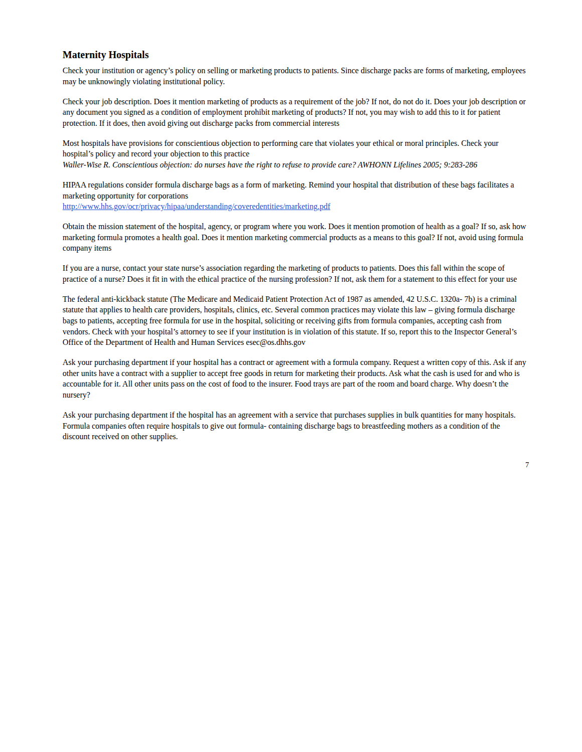Maternity Hospitals
Check your institution or agency’s policy on selling or marketing products to patients. Since discharge packs are forms of marketing, employees may be unknowingly violating institutional policy.
Check your job description. Does it mention marketing of products as a requirement of the job? If not, do not do it. Does your job description or any document you signed as a condition of employment prohibit marketing of products? If not, you may wish to add this to it for patient protection. If it does, then avoid giving out discharge packs from commercial interests
Most hospitals have provisions for conscientious objection to performing care that violates your ethical or moral principles. Check your hospital’s policy and record your objection to this practice
Waller-Wise R. Conscientious objection: do nurses have the right to refuse to provide care? AWHONN Lifelines 2005; 9:283-286
HIPAA regulations consider formula discharge bags as a form of marketing. Remind your hospital that distribution of these bags facilitates a marketing opportunity for corporations
http://www.hhs.gov/ocr/privacy/hipaa/understanding/coveredentities/marketing.pdf
Obtain the mission statement of the hospital, agency, or program where you work. Does it mention promotion of health as a goal? If so, ask how marketing formula promotes a health goal. Does it mention marketing commercial products as a means to this goal? If not, avoid using formula company items
If you are a nurse, contact your state nurse’s association regarding the marketing of products to patients. Does this fall within the scope of practice of a nurse? Does it fit in with the ethical practice of the nursing profession? If not, ask them for a statement to this effect for your use
The federal anti-kickback statute (The Medicare and Medicaid Patient Protection Act of 1987 as amended, 42 U.S.C. 1320a- 7b) is a criminal statute that applies to health care providers, hospitals, clinics, etc. Several common practices may violate this law – giving formula discharge bags to patients, accepting free formula for use in the hospital, soliciting or receiving gifts from formula companies, accepting cash from vendors. Check with your hospital’s attorney to see if your institution is in violation of this statute. If so, report this to the Inspector General’s Office of the Department of Health and Human Services esec@os.dhhs.gov
Ask your purchasing department if your hospital has a contract or agreement with a formula company. Request a written copy of this. Ask if any other units have a contract with a supplier to accept free goods in return for marketing their products. Ask what the cash is used for and who is accountable for it. All other units pass on the cost of food to the insurer. Food trays are part of the room and board charge. Why doesn’t the nursery?
Ask your purchasing department if the hospital has an agreement with a service that purchases supplies in bulk quantities for many hospitals. Formula companies often require hospitals to give out formula- containing discharge bags to breastfeeding mothers as a condition of the discount received on other supplies.
7